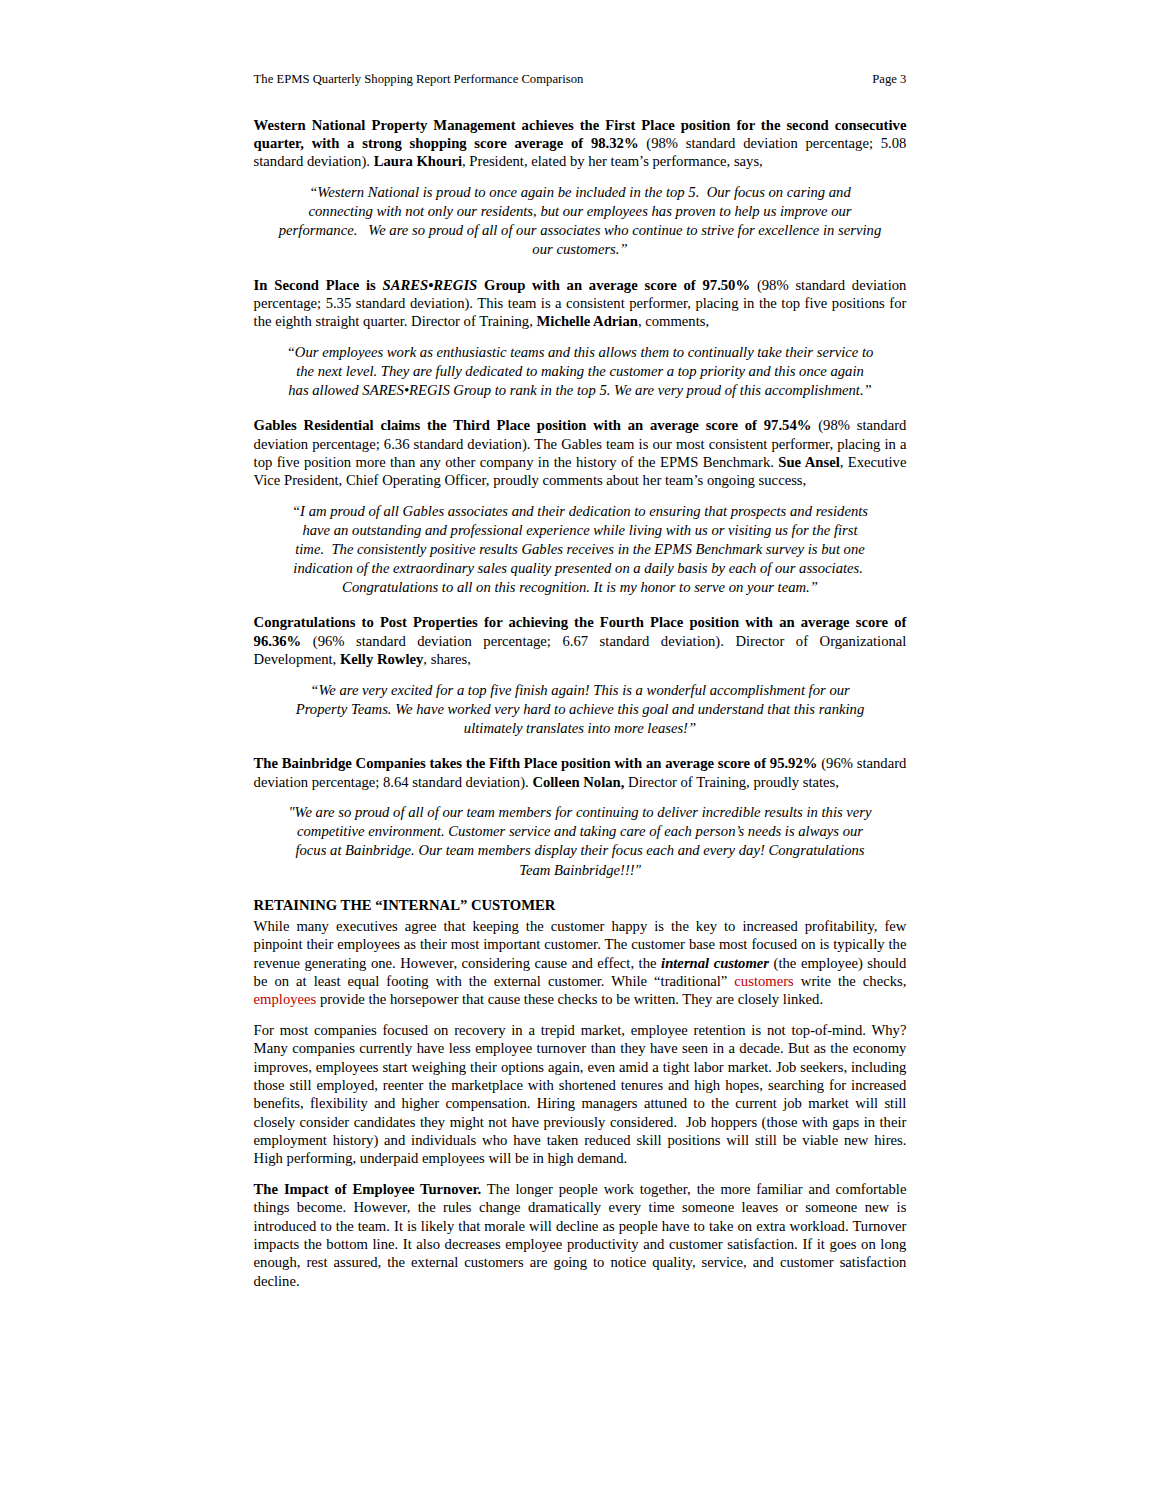The EPMS Quarterly Shopping Report Performance Comparison
Page 3
Western National Property Management achieves the First Place position for the second consecutive quarter, with a strong shopping score average of 98.32% (98% standard deviation percentage; 5.08 standard deviation). Laura Khouri, President, elated by her team’s performance, says,
“Western National is proud to once again be included in the top 5. Our focus on caring and connecting with not only our residents, but our employees has proven to help us improve our performance. We are so proud of all of our associates who continue to strive for excellence in serving our customers.”
In Second Place is SARES•REGIS Group with an average score of 97.50% (98% standard deviation percentage; 5.35 standard deviation). This team is a consistent performer, placing in the top five positions for the eighth straight quarter. Director of Training, Michelle Adrian, comments,
“Our employees work as enthusiastic teams and this allows them to continually take their service to the next level. They are fully dedicated to making the customer a top priority and this once again has allowed SARES•REGIS Group to rank in the top 5. We are very proud of this accomplishment.”
Gables Residential claims the Third Place position with an average score of 97.54% (98% standard deviation percentage; 6.36 standard deviation). The Gables team is our most consistent performer, placing in a top five position more than any other company in the history of the EPMS Benchmark. Sue Ansel, Executive Vice President, Chief Operating Officer, proudly comments about her team’s ongoing success,
“I am proud of all Gables associates and their dedication to ensuring that prospects and residents have an outstanding and professional experience while living with us or visiting us for the first time. The consistently positive results Gables receives in the EPMS Benchmark survey is but one indication of the extraordinary sales quality presented on a daily basis by each of our associates. Congratulations to all on this recognition. It is my honor to serve on your team.”
Congratulations to Post Properties for achieving the Fourth Place position with an average score of 96.36% (96% standard deviation percentage; 6.67 standard deviation). Director of Organizational Development, Kelly Rowley, shares,
“We are very excited for a top five finish again! This is a wonderful accomplishment for our Property Teams. We have worked very hard to achieve this goal and understand that this ranking ultimately translates into more leases!”
The Bainbridge Companies takes the Fifth Place position with an average score of 95.92% (96% standard deviation percentage; 8.64 standard deviation). Colleen Nolan, Director of Training, proudly states,
"We are so proud of all of our team members for continuing to deliver incredible results in this very competitive environment. Customer service and taking care of each person’s needs is always our focus at Bainbridge. Our team members display their focus each and every day! Congratulations Team Bainbridge!!!"
Retaining the “Internal” Customer
While many executives agree that keeping the customer happy is the key to increased profitability, few pinpoint their employees as their most important customer. The customer base most focused on is typically the revenue generating one. However, considering cause and effect, the internal customer (the employee) should be on at least equal footing with the external customer. While “traditional” customers write the checks, employees provide the horsepower that cause these checks to be written. They are closely linked.
For most companies focused on recovery in a trepid market, employee retention is not top-of-mind. Why? Many companies currently have less employee turnover than they have seen in a decade. But as the economy improves, employees start weighing their options again, even amid a tight labor market. Job seekers, including those still employed, reenter the marketplace with shortened tenures and high hopes, searching for increased benefits, flexibility and higher compensation. Hiring managers attuned to the current job market will still closely consider candidates they might not have previously considered. Job hoppers (those with gaps in their employment history) and individuals who have taken reduced skill positions will still be viable new hires. High performing, underpaid employees will be in high demand.
The Impact of Employee Turnover. The longer people work together, the more familiar and comfortable things become. However, the rules change dramatically every time someone leaves or someone new is introduced to the team. It is likely that morale will decline as people have to take on extra workload. Turnover impacts the bottom line. It also decreases employee productivity and customer satisfaction. If it goes on long enough, rest assured, the external customers are going to notice quality, service, and customer satisfaction decline.